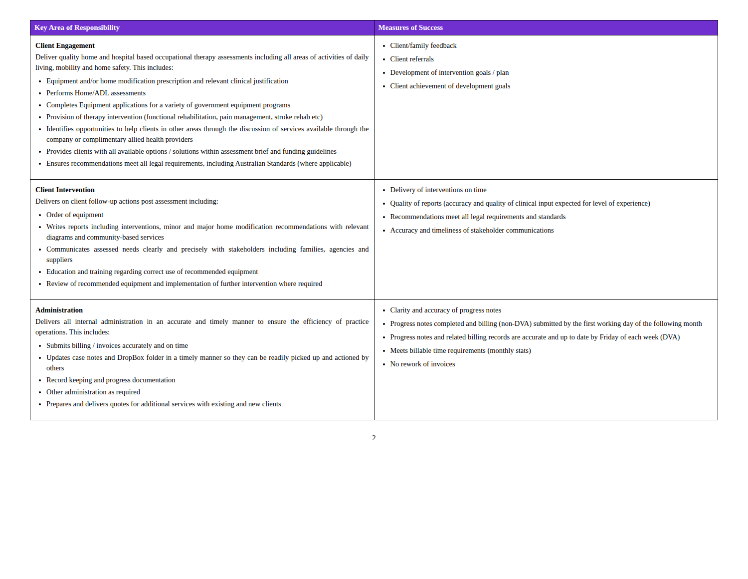| Key Area of Responsibility | Measures of Success |
| --- | --- |
| Client Engagement Deliver quality home and hospital based occupational therapy assessments including all areas of activities of daily living, mobility and home safety. This includes: Equipment and/or home modification prescription and relevant clinical justification Performs Home/ADL assessments Completes Equipment applications for a variety of government equipment programs Provision of therapy intervention (functional rehabilitation, pain management, stroke rehab etc) Identifies opportunities to help clients in other areas through the discussion of services available through the company or complimentary allied health providers Provides clients with all available options / solutions within assessment brief and funding guidelines Ensures recommendations meet all legal requirements, including Australian Standards (where applicable) | Client/family feedback Client referrals Development of intervention goals / plan Client achievement of development goals |
| Client Intervention Delivers on client follow-up actions post assessment including: Order of equipment Writes reports including interventions, minor and major home modification recommendations with relevant diagrams and community-based services Communicates assessed needs clearly and precisely with stakeholders including families, agencies and suppliers Education and training regarding correct use of recommended equipment Review of recommended equipment and implementation of further intervention where required | Delivery of interventions on time Quality of reports (accuracy and quality of clinical input expected for level of experience) Recommendations meet all legal requirements and standards Accuracy and timeliness of stakeholder communications |
| Administration Delivers all internal administration in an accurate and timely manner to ensure the efficiency of practice operations. This includes: Submits billing / invoices accurately and on time Updates case notes and DropBox folder in a timely manner so they can be readily picked up and actioned by others Record keeping and progress documentation Other administration as required Prepares and delivers quotes for additional services with existing and new clients | Clarity and accuracy of progress notes Progress notes completed and billing (non-DVA) submitted by the first working day of the following month Progress notes and related billing records are accurate and up to date by Friday of each week (DVA) Meets billable time requirements (monthly stats) No rework of invoices |
2